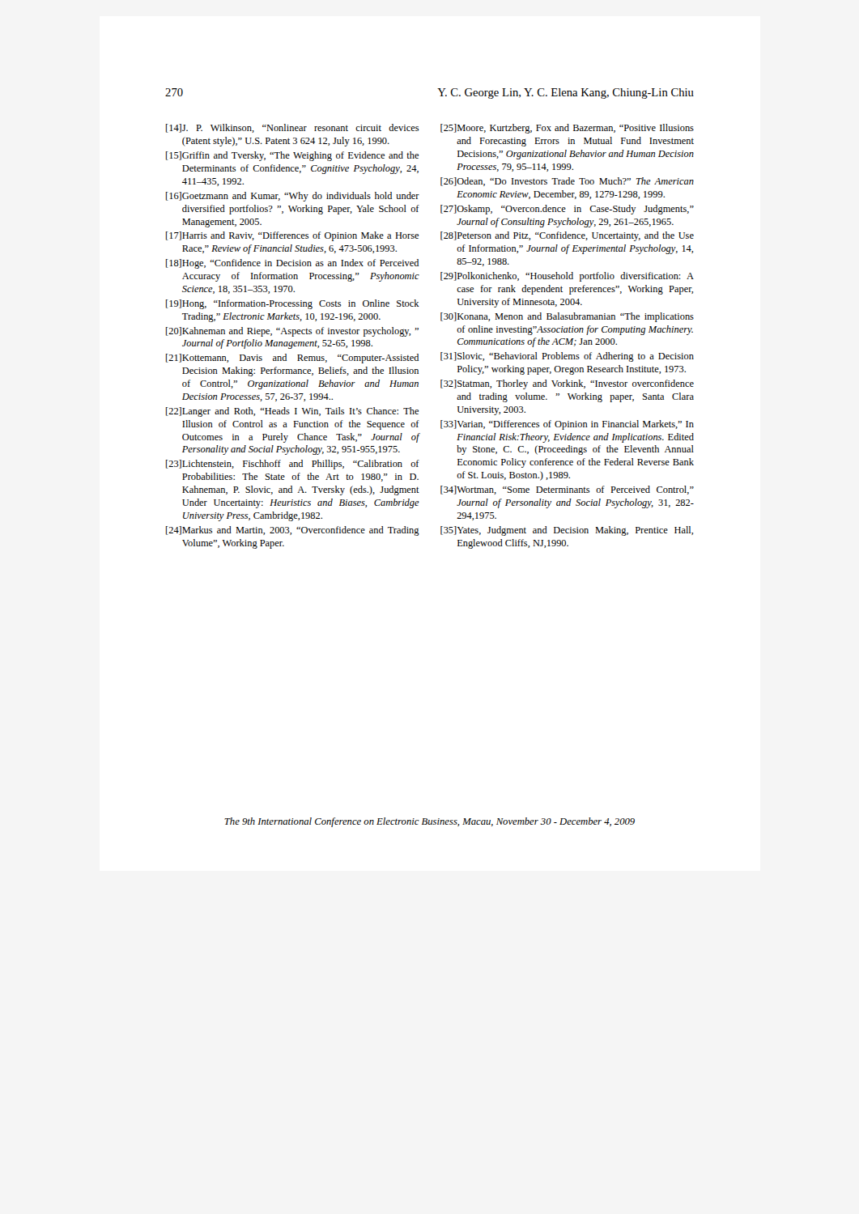270
Y. C. George Lin, Y. C. Elena Kang, Chiung-Lin Chiu
[14] J. P. Wilkinson, “Nonlinear resonant circuit devices (Patent style),” U.S. Patent 3 624 12, July 16, 1990.
[15] Griffin and Tversky, “The Weighing of Evidence and the Determinants of Confidence,” Cognitive Psychology, 24, 411–435, 1992.
[16] Goetzmann and Kumar, “Why do individuals hold under diversified portfolios? ”, Working Paper, Yale School of Management, 2005.
[17] Harris and Raviv, “Differences of Opinion Make a Horse Race,” Review of Financial Studies, 6, 473-506,1993.
[18] Hoge, “Confidence in Decision as an Index of Perceived Accuracy of Information Processing,” Psyhonomic Science, 18, 351–353, 1970.
[19] Hong, “Information-Processing Costs in Online Stock Trading,” Electronic Markets, 10, 192-196, 2000.
[20] Kahneman and Riepe, “Aspects of investor psychology, ” Journal of Portfolio Management, 52-65, 1998.
[21] Kottemann, Davis and Remus, “Computer-Assisted Decision Making: Performance, Beliefs, and the Illusion of Control,” Organizational Behavior and Human Decision Processes, 57, 26-37, 1994..
[22] Langer and Roth, “Heads I Win, Tails It’s Chance: The Illusion of Control as a Function of the Sequence of Outcomes in a Purely Chance Task,” Journal of Personality and Social Psychology, 32, 951-955,1975.
[23] Lichtenstein, Fischhoff and Phillips, “Calibration of Probabilities: The State of the Art to 1980,” in D. Kahneman, P. Slovic, and A. Tversky (eds.), Judgment Under Uncertainty: Heuristics and Biases, Cambridge University Press, Cambridge,1982.
[24] Markus and Martin, 2003, “Overconfidence and Trading Volume”, Working Paper.
[25] Moore, Kurtzberg, Fox and Bazerman, “Positive Illusions and Forecasting Errors in Mutual Fund Investment Decisions,” Organizational Behavior and Human Decision Processes, 79, 95–114, 1999.
[26] Odean, “Do Investors Trade Too Much?” The American Economic Review, December, 89, 1279-1298, 1999.
[27] Oskamp, “Overcon.dence in Case-Study Judgments,” Journal of Consulting Psychology, 29, 261–265,1965.
[28] Peterson and Pitz, “Confidence, Uncertainty, and the Use of Information,” Journal of Experimental Psychology, 14, 85–92, 1988.
[29] Polkonichenko, “Household portfolio diversification: A case for rank dependent preferences”, Working Paper, University of Minnesota, 2004.
[30] Konana, Menon and Balasubramanian “The implications of online investing”Association for Computing Machinery. Communications of the ACM; Jan 2000.
[31] Slovic, “Behavioral Problems of Adhering to a Decision Policy,” working paper, Oregon Research Institute, 1973.
[32] Statman, Thorley and Vorkink, “Investor overconfidence and trading volume. ” Working paper, Santa Clara University, 2003.
[33] Varian, “Differences of Opinion in Financial Markets,” In Financial Risk:Theory, Evidence and Implications. Edited by Stone, C. C., (Proceedings of the Eleventh Annual Economic Policy conference of the Federal Reverse Bank of St. Louis, Boston.) ,1989.
[34] Wortman, “Some Determinants of Perceived Control,” Journal of Personality and Social Psychology, 31, 282-294,1975.
[35] Yates, Judgment and Decision Making, Prentice Hall, Englewood Cliffs, NJ,1990.
The 9th International Conference on Electronic Business, Macau, November 30 - December 4, 2009